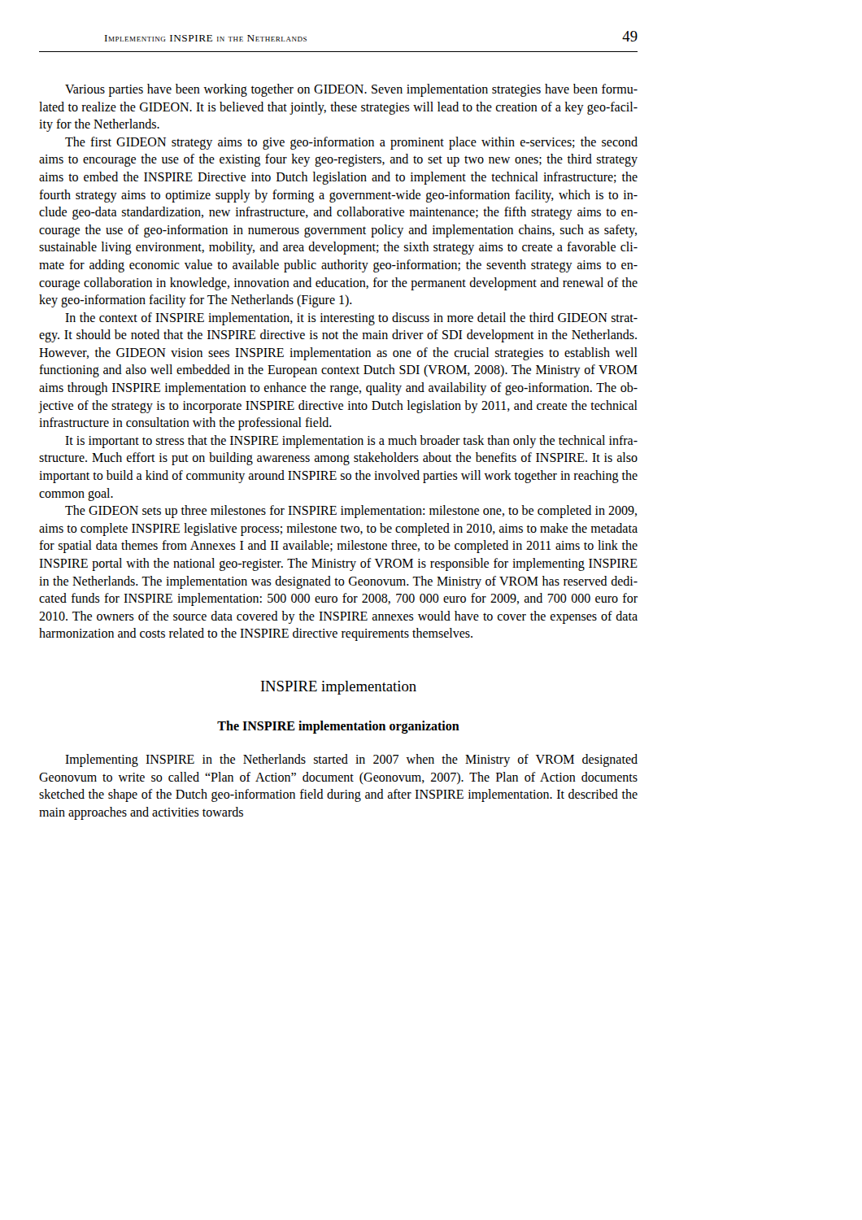Implementing INSPIRE in the Netherlands 49
Various parties have been working together on GIDEON. Seven implementation strategies have been formulated to realize the GIDEON. It is believed that jointly, these strategies will lead to the creation of a key geo-facility for the Netherlands.
The first GIDEON strategy aims to give geo-information a prominent place within e-services; the second aims to encourage the use of the existing four key geo-registers, and to set up two new ones; the third strategy aims to embed the INSPIRE Directive into Dutch legislation and to implement the technical infrastructure; the fourth strategy aims to optimize supply by forming a government-wide geo-information facility, which is to include geo-data standardization, new infrastructure, and collaborative maintenance; the fifth strategy aims to encourage the use of geo-information in numerous government policy and implementation chains, such as safety, sustainable living environment, mobility, and area development; the sixth strategy aims to create a favorable climate for adding economic value to available public authority geo-information; the seventh strategy aims to encourage collaboration in knowledge, innovation and education, for the permanent development and renewal of the key geo-information facility for The Netherlands (Figure 1).
In the context of INSPIRE implementation, it is interesting to discuss in more detail the third GIDEON strategy. It should be noted that the INSPIRE directive is not the main driver of SDI development in the Netherlands. However, the GIDEON vision sees INSPIRE implementation as one of the crucial strategies to establish well functioning and also well embedded in the European context Dutch SDI (VROM, 2008). The Ministry of VROM aims through INSPIRE implementation to enhance the range, quality and availability of geo-information. The objective of the strategy is to incorporate INSPIRE directive into Dutch legislation by 2011, and create the technical infrastructure in consultation with the professional field.
It is important to stress that the INSPIRE implementation is a much broader task than only the technical infrastructure. Much effort is put on building awareness among stakeholders about the benefits of INSPIRE. It is also important to build a kind of community around INSPIRE so the involved parties will work together in reaching the common goal.
The GIDEON sets up three milestones for INSPIRE implementation: milestone one, to be completed in 2009, aims to complete INSPIRE legislative process; milestone two, to be completed in 2010, aims to make the metadata for spatial data themes from Annexes I and II available; milestone three, to be completed in 2011 aims to link the INSPIRE portal with the national geo-register. The Ministry of VROM is responsible for implementing INSPIRE in the Netherlands. The implementation was designated to Geonovum. The Ministry of VROM has reserved dedicated funds for INSPIRE implementation: 500 000 euro for 2008, 700 000 euro for 2009, and 700 000 euro for 2010. The owners of the source data covered by the INSPIRE annexes would have to cover the expenses of data harmonization and costs related to the INSPIRE directive requirements themselves.
INSPIRE implementation
The INSPIRE implementation organization
Implementing INSPIRE in the Netherlands started in 2007 when the Ministry of VROM designated Geonovum to write so called “Plan of Action” document (Geonovum, 2007). The Plan of Action documents sketched the shape of the Dutch geo-information field during and after INSPIRE implementation. It described the main approaches and activities towards